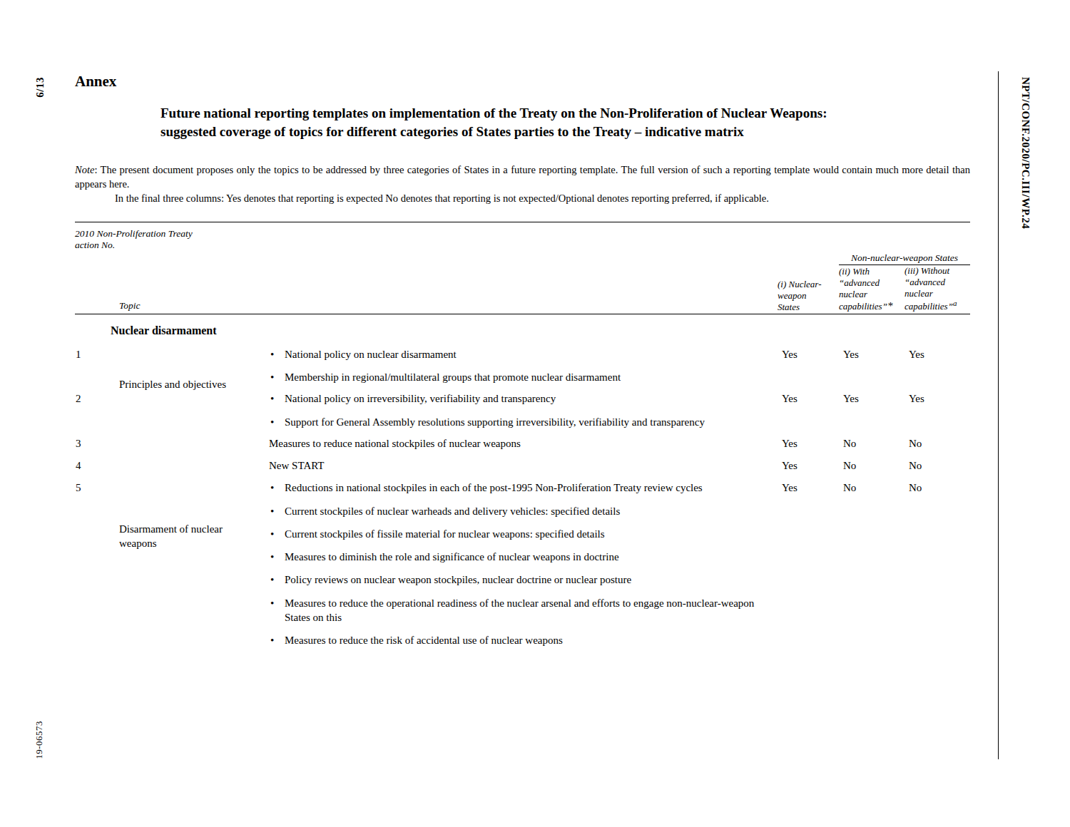6/13
19-06573
NPT/CONF.2020/PC.III/WP.24
Annex
Future national reporting templates on implementation of the Treaty on the Non-Proliferation of Nuclear Weapons: suggested coverage of topics for different categories of States parties to the Treaty – indicative matrix
Note: The present document proposes only the topics to be addressed by three categories of States in a future reporting template. The full version of such a reporting template would contain much more detail than appears here. In the final three columns: Yes denotes that reporting is expected No denotes that reporting is not expected/Optional denotes reporting preferred, if applicable.
| 2010 Non-Proliferation Treaty action No. | | |
| --- | --- | --- |
| | | Non-nuclear-weapon States |
| | Topic | (i) Nuclear- weapon States | (ii) With “advanced nuclear capabilities” * | (iii) Without “advanced nuclear capabilities” a |
| Nuclear disarmament |
| 1 | Principles and objectives | National policy on nuclear disarmament Membership in regional/multilateral groups that promote nuclear disarmament | Yes | Yes | Yes |
| 2 | National policy on irreversibility, verifiability and transparency Support for General Assembly resolutions supporting irreversibility, verifiability and transparency | Yes | Yes | Yes |
| 3 | Disarmament of nuclear weapons | Measures to reduce national stockpiles of nuclear weapons | Yes | No | No |
| 4 | New START | Yes | No | No |
| 5 | Reductions in national stockpiles in each of the post-1995 Non-Proliferation Treaty review cycles Current stockpiles of nuclear warheads and delivery vehicles: specified details Current stockpiles of fissile material for nuclear weapons: specified details Measures to diminish the role and significance of nuclear weapons in doctrine Policy reviews on nuclear weapon stockpiles, nuclear doctrine or nuclear posture Measures to reduce the operational readiness of the nuclear arsenal and efforts to engage non-nuclear-weapon States on this Measures to reduce the risk of accidental use of nuclear weapons | Yes | No | No |